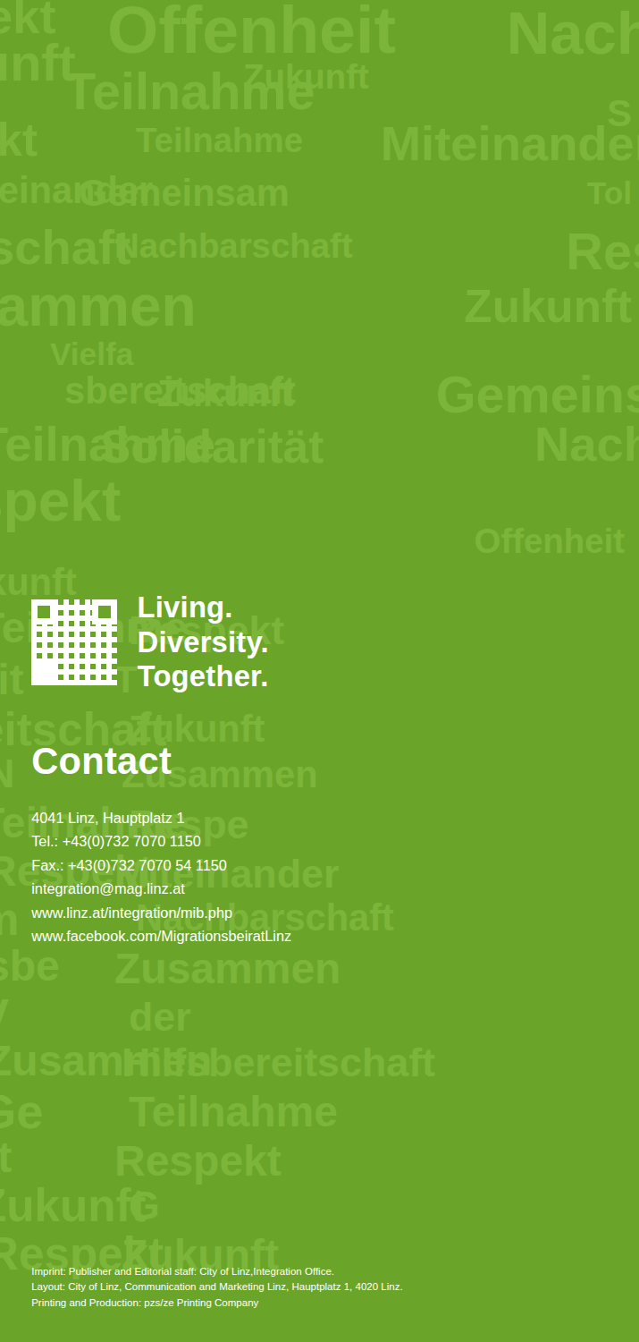ekt Offenheit Nach unft Teilnahme Zukunft S ekt Teilnahme Miteinander teinander Gemeinsam Tol tschaft Nachbarschaft Res sammen Zukunft Vielfa sbereitschaft Zukunft Gemeins Teilnahme Solidarität Nach spekt Offenheit kunft Teilnahme Respekt lit T eitschaft Zukunft N Zusammen Teilnahme Respe Respekt Miteinander m Nachbarschaft sbe Zusammen V der Zusammen Hilfsbereitschaft Ge Teilnahme it Respekt Zukunft G Respekt Zukunft
Living.
Diversity.
Together.
Contact
4041 Linz, Hauptplatz 1
Tel.: +43(0)732 7070 1150
Fax.: +43(0)732 7070 54 1150
integration@mag.linz.at
www.linz.at/integration/mib.php
www.facebook.com/MigrationsbeiratLinz
Imprint: Publisher and Editorial staff: City of Linz,Integration Office.
Layout: City of Linz, Communication and Marketing Linz, Hauptplatz 1, 4020 Linz.
Printing and Production: pzs/ze Printing Company